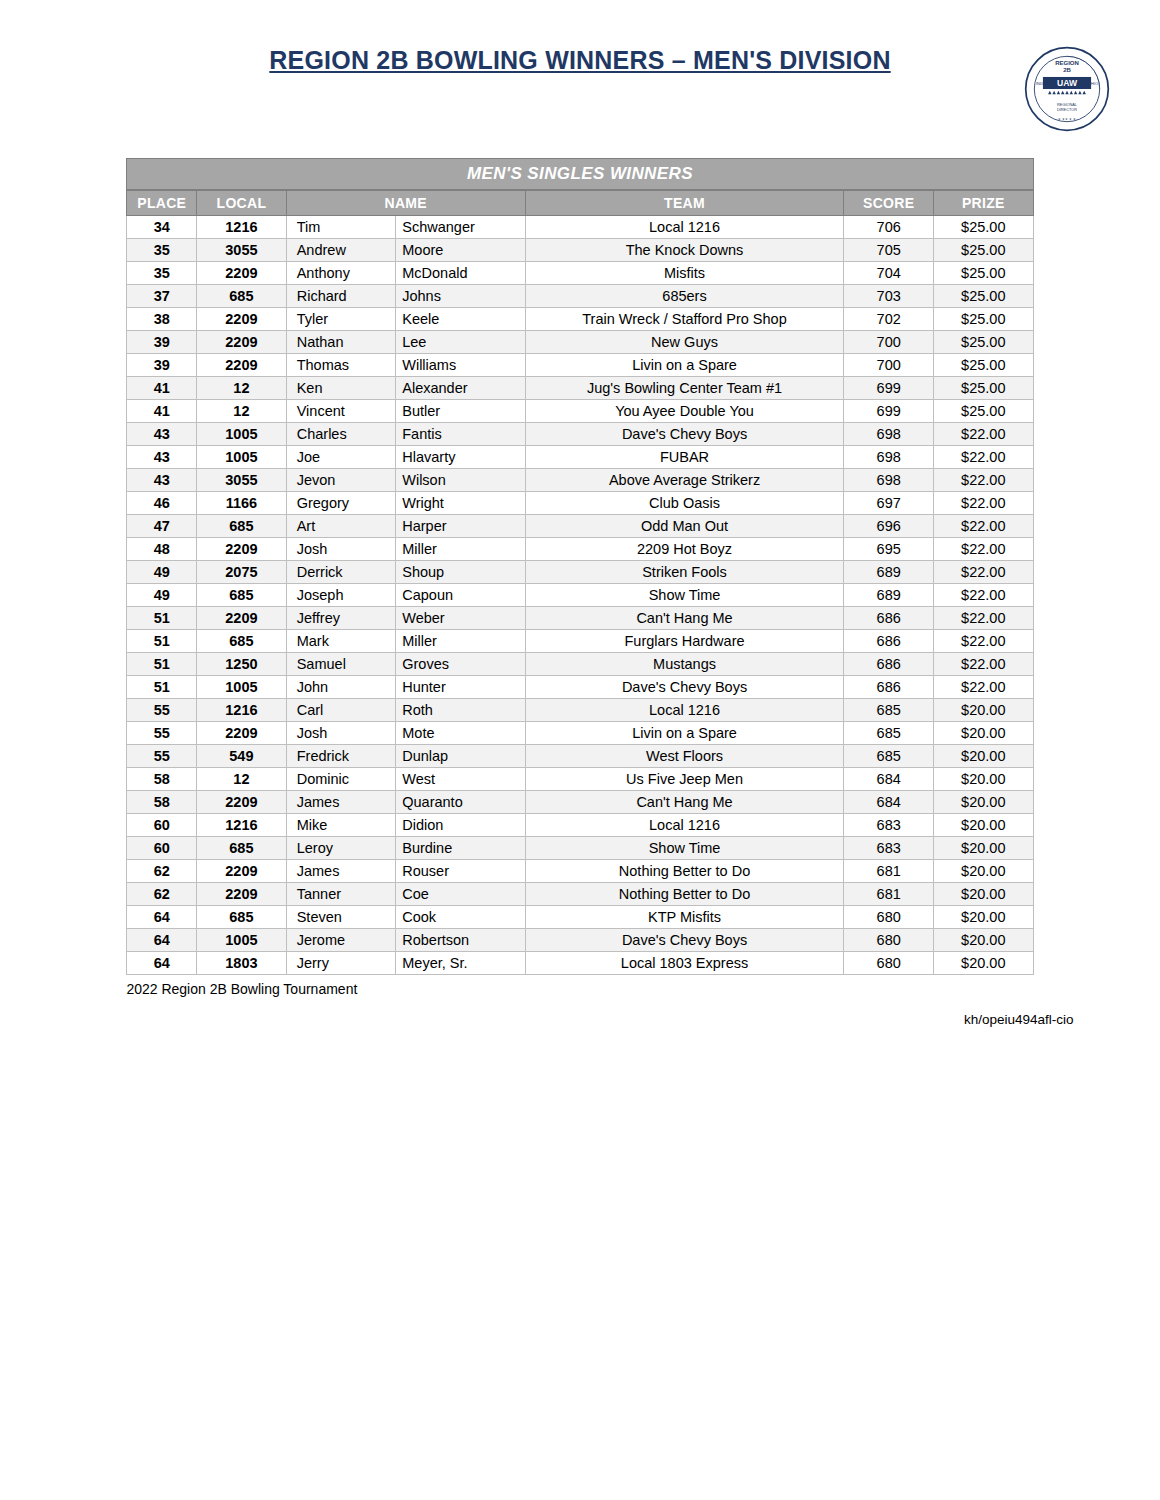REGION 2B UAW INDIANA OHIO REGIONAL DIRECTOR ★ ★ ★ ★ ★
REGION 2B BOWLING WINNERS – MEN'S DIVISION
MEN'S SINGLES WINNERS
| PLACE | LOCAL | NAME | TEAM | SCORE | PRIZE |
| --- | --- | --- | --- | --- | --- |
| 34 | 1216 | Tim | Schwanger | Local 1216 | 706 | $25.00 |
| 35 | 3055 | Andrew | Moore | The Knock Downs | 705 | $25.00 |
| 35 | 2209 | Anthony | McDonald | Misfits | 704 | $25.00 |
| 37 | 685 | Richard | Johns | 685ers | 703 | $25.00 |
| 38 | 2209 | Tyler | Keele | Train Wreck / Stafford Pro Shop | 702 | $25.00 |
| 39 | 2209 | Nathan | Lee | New Guys | 700 | $25.00 |
| 39 | 2209 | Thomas | Williams | Livin on a Spare | 700 | $25.00 |
| 41 | 12 | Ken | Alexander | Jug's Bowling Center Team #1 | 699 | $25.00 |
| 41 | 12 | Vincent | Butler | You Ayee Double You | 699 | $25.00 |
| 43 | 1005 | Charles | Fantis | Dave's Chevy Boys | 698 | $22.00 |
| 43 | 1005 | Joe | Hlavarty | FUBAR | 698 | $22.00 |
| 43 | 3055 | Jevon | Wilson | Above Average Strikerz | 698 | $22.00 |
| 46 | 1166 | Gregory | Wright | Club Oasis | 697 | $22.00 |
| 47 | 685 | Art | Harper | Odd Man Out | 696 | $22.00 |
| 48 | 2209 | Josh | Miller | 2209 Hot Boyz | 695 | $22.00 |
| 49 | 2075 | Derrick | Shoup | Striken Fools | 689 | $22.00 |
| 49 | 685 | Joseph | Capoun | Show Time | 689 | $22.00 |
| 51 | 2209 | Jeffrey | Weber | Can't Hang Me | 686 | $22.00 |
| 51 | 685 | Mark | Miller | Furglars Hardware | 686 | $22.00 |
| 51 | 1250 | Samuel | Groves | Mustangs | 686 | $22.00 |
| 51 | 1005 | John | Hunter | Dave's Chevy Boys | 686 | $22.00 |
| 55 | 1216 | Carl | Roth | Local 1216 | 685 | $20.00 |
| 55 | 2209 | Josh | Mote | Livin on a Spare | 685 | $20.00 |
| 55 | 549 | Fredrick | Dunlap | West Floors | 685 | $20.00 |
| 58 | 12 | Dominic | West | Us Five Jeep Men | 684 | $20.00 |
| 58 | 2209 | James | Quaranto | Can't Hang Me | 684 | $20.00 |
| 60 | 1216 | Mike | Didion | Local 1216 | 683 | $20.00 |
| 60 | 685 | Leroy | Burdine | Show Time | 683 | $20.00 |
| 62 | 2209 | James | Rouser | Nothing Better to Do | 681 | $20.00 |
| 62 | 2209 | Tanner | Coe | Nothing Better to Do | 681 | $20.00 |
| 64 | 685 | Steven | Cook | KTP Misfits | 680 | $20.00 |
| 64 | 1005 | Jerome | Robertson | Dave's Chevy Boys | 680 | $20.00 |
| 64 | 1803 | Jerry | Meyer, Sr. | Local 1803 Express | 680 | $20.00 |
2022 Region 2B Bowling Tournament
kh/opeiu494afl-cio